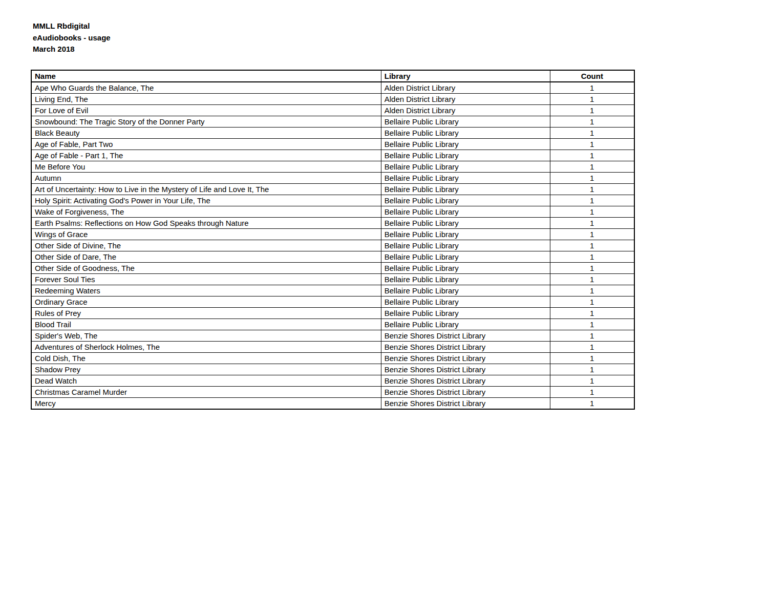MMLL Rbdigital
eAudiobooks - usage
March 2018
MMLL Rbdigital eAudiobooks usage, March 2018
| Name | Library | Count |
| --- | --- | --- |
| Ape Who Guards the Balance, The | Alden District Library | 1 |
| Living End, The | Alden District Library | 1 |
| For Love of Evil | Alden District Library | 1 |
| Snowbound: The Tragic Story of the Donner Party | Bellaire Public Library | 1 |
| Black Beauty | Bellaire Public Library | 1 |
| Age of Fable, Part Two | Bellaire Public Library | 1 |
| Age of Fable - Part 1, The | Bellaire Public Library | 1 |
| Me Before You | Bellaire Public Library | 1 |
| Autumn | Bellaire Public Library | 1 |
| Art of Uncertainty: How to Live in the Mystery of Life and Love It, The | Bellaire Public Library | 1 |
| Holy Spirit: Activating God's Power in Your Life, The | Bellaire Public Library | 1 |
| Wake of Forgiveness, The | Bellaire Public Library | 1 |
| Earth Psalms: Reflections on How God Speaks through Nature | Bellaire Public Library | 1 |
| Wings of Grace | Bellaire Public Library | 1 |
| Other Side of Divine, The | Bellaire Public Library | 1 |
| Other Side of Dare, The | Bellaire Public Library | 1 |
| Other Side of Goodness, The | Bellaire Public Library | 1 |
| Forever Soul Ties | Bellaire Public Library | 1 |
| Redeeming Waters | Bellaire Public Library | 1 |
| Ordinary Grace | Bellaire Public Library | 1 |
| Rules of Prey | Bellaire Public Library | 1 |
| Blood Trail | Bellaire Public Library | 1 |
| Spider's Web, The | Benzie Shores District Library | 1 |
| Adventures of Sherlock Holmes, The | Benzie Shores District Library | 1 |
| Cold Dish, The | Benzie Shores District Library | 1 |
| Shadow Prey | Benzie Shores District Library | 1 |
| Dead Watch | Benzie Shores District Library | 1 |
| Christmas Caramel Murder | Benzie Shores District Library | 1 |
| Mercy | Benzie Shores District Library | 1 |